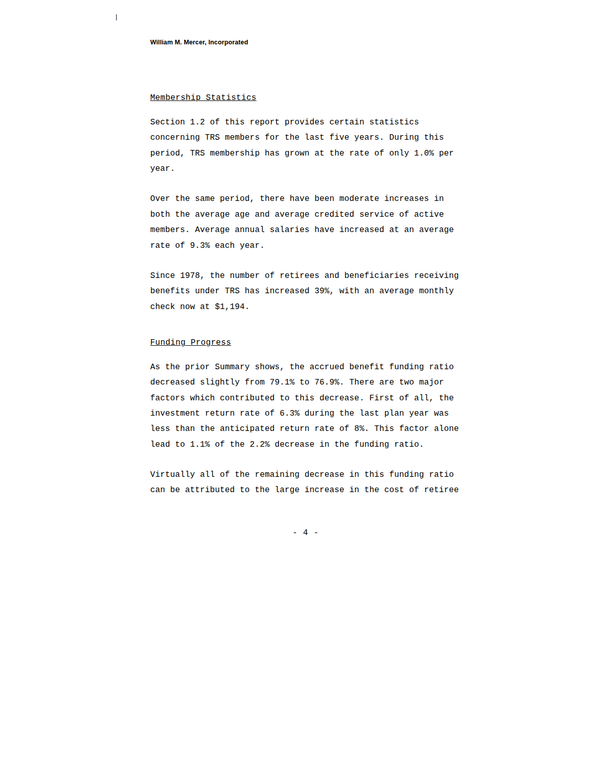|
William M. Mercer, Incorporated
Membership Statistics
Section 1.2 of this report provides certain statistics concerning TRS members for the last five years. During this period, TRS membership has grown at the rate of only 1.0% per year.
Over the same period, there have been moderate increases in both the average age and average credited service of active members. Average annual salaries have increased at an average rate of 9.3% each year.
Since 1978, the number of retirees and beneficiaries receiving benefits under TRS has increased 39%, with an average monthly check now at $1,194.
Funding Progress
As the prior Summary shows, the accrued benefit funding ratio decreased slightly from 79.1% to 76.9%. There are two major factors which contributed to this decrease. First of all, the investment return rate of 6.3% during the last plan year was less than the anticipated return rate of 8%. This factor alone lead to 1.1% of the 2.2% decrease in the funding ratio.
Virtually all of the remaining decrease in this funding ratio can be attributed to the large increase in the cost of retiree
- 4 -